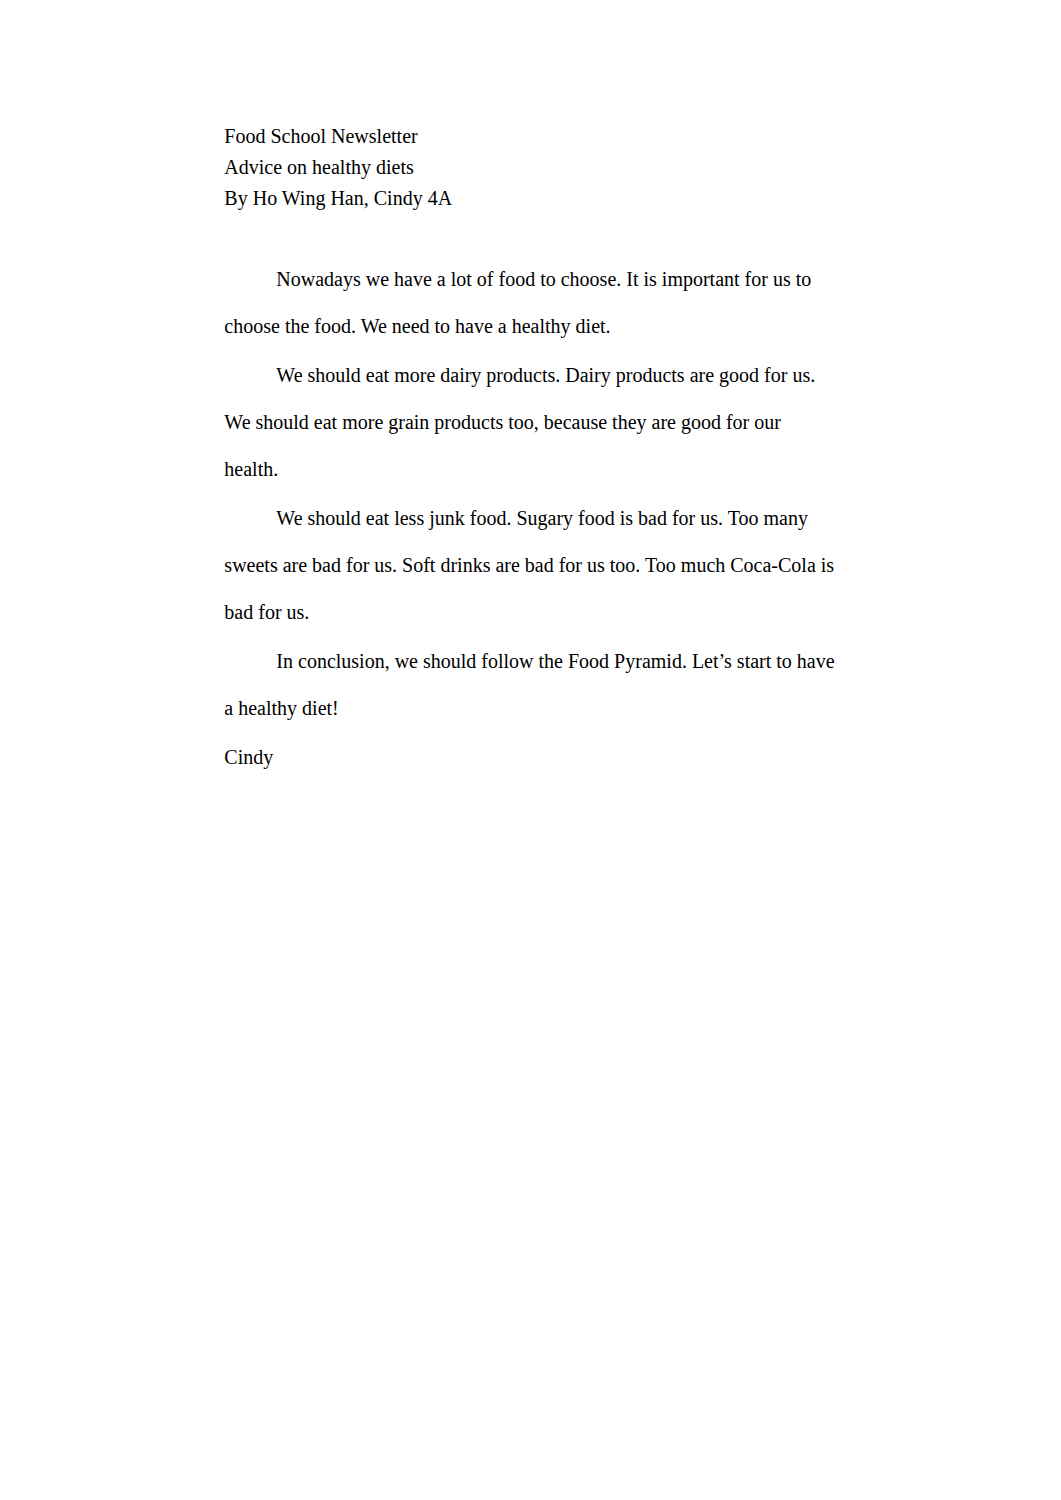Food School Newsletter
Advice on healthy diets
By Ho Wing Han, Cindy 4A
Nowadays we have a lot of food to choose. It is important for us to choose the food. We need to have a healthy diet.
We should eat more dairy products. Dairy products are good for us. We should eat more grain products too, because they are good for our health.
We should eat less junk food. Sugary food is bad for us. Too many sweets are bad for us. Soft drinks are bad for us too. Too much Coca-Cola is bad for us.
In conclusion, we should follow the Food Pyramid. Let’s start to have a healthy diet!
Cindy